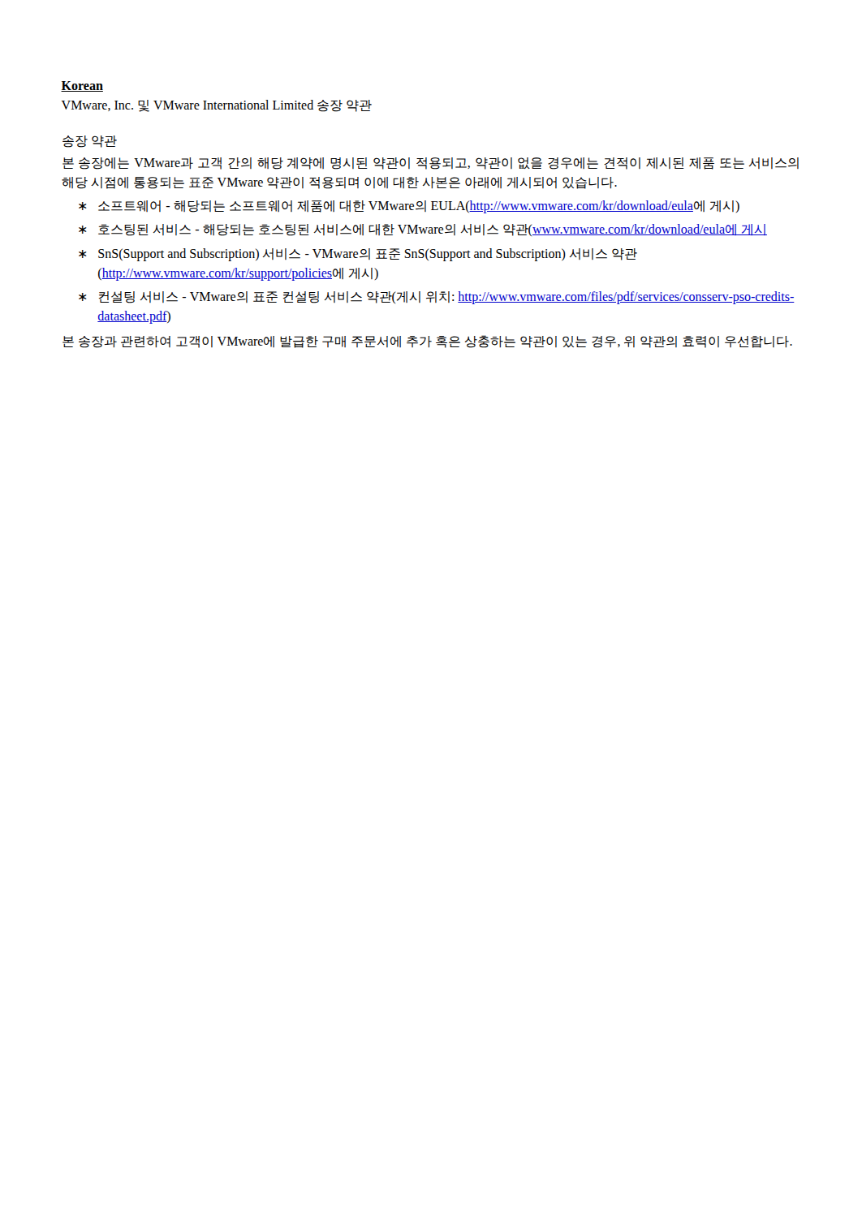Korean
VMware, Inc. 및 VMware International Limited 송장 약관
송장 약관
본 송장에는 VMware과 고객 간의 해당 계약에 명시된 약관이 적용되고, 약관이 없을 경우에는 견적이 제시된 제품 또는 서비스의 해당 시점에 통용되는 표준 VMware 약관이 적용되며 이에 대한 사본은 아래에 게시되어 있습니다.
소프트웨어 - 해당되는 소프트웨어 제품에 대한 VMware의 EULA(http://www.vmware.com/kr/download/eula에 게시)
호스팅된 서비스 - 해당되는 호스팅된 서비스에 대한 VMware의 서비스 약관(www.vmware.com/kr/download/eula에 게시
SnS(Support and Subscription) 서비스 - VMware의 표준 SnS(Support and Subscription) 서비스 약관(http://www.vmware.com/kr/support/policies에 게시)
컨설팅 서비스 - VMware의 표준 컨설팅 서비스 약관(게시 위치: http://www.vmware.com/files/pdf/services/consserv-pso-credits-datasheet.pdf)
본 송장과 관련하여 고객이 VMware에 발급한 구매 주문서에 추가 혹은 상충하는 약관이 있는 경우, 위 약관의 효력이 우선합니다.